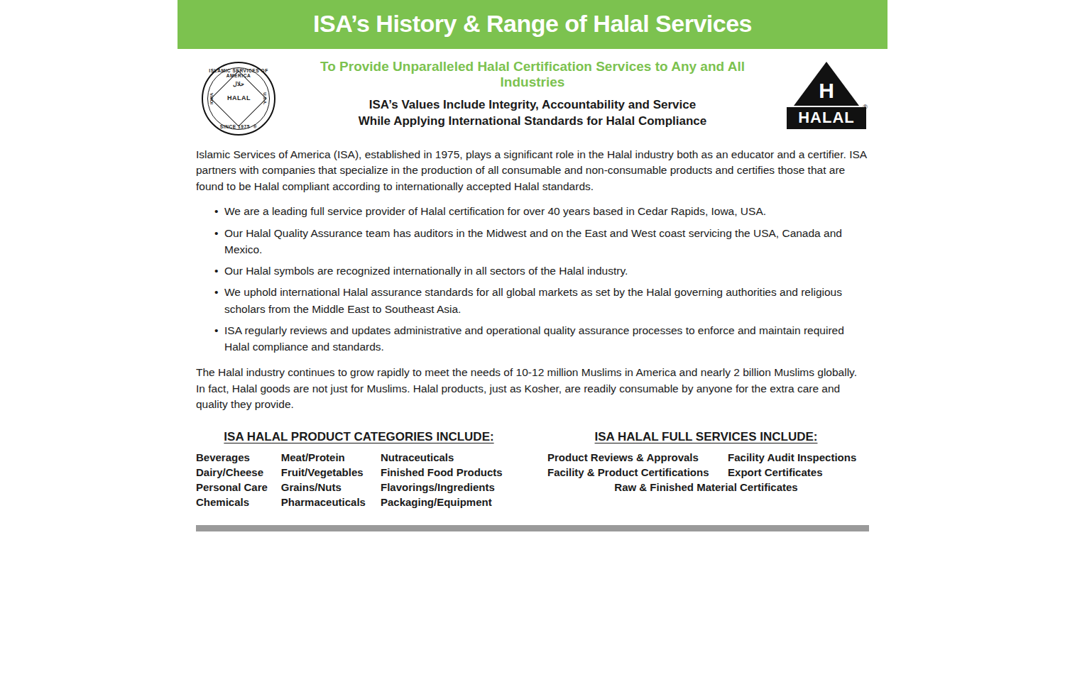ISA’s History & Range of Halal Services
ISLAMIC SERVICES OF AMERICA
حلال
HALAL
IOWA
U.S.A.
SINCE 1975 ®
To Provide Unparalleled Halal Certification Services to Any and All Industries
ISA’s Values Include Integrity, Accountability and Service
While Applying International Standards for Halal Compliance
HALAL
®
Islamic Services of America (ISA), established in 1975, plays a significant role in the Halal industry both as an educator and a certifier. ISA partners with companies that specialize in the production of all consumable and non-consumable products and certifies those that are found to be Halal compliant according to internationally accepted Halal standards.
We are a leading full service provider of Halal certification for over 40 years based in Cedar Rapids, Iowa, USA.
Our Halal Quality Assurance team has auditors in the Midwest and on the East and West coast servicing the USA, Canada and Mexico.
Our Halal symbols are recognized internationally in all sectors of the Halal industry.
We uphold international Halal assurance standards for all global markets as set by the Halal governing authorities and religious scholars from the Middle East to Southeast Asia.
ISA regularly reviews and updates administrative and operational quality assurance processes to enforce and maintain required Halal compliance and standards.
The Halal industry continues to grow rapidly to meet the needs of 10-12 million Muslims in America and nearly 2 billion Muslims globally. In fact, Halal goods are not just for Muslims. Halal products, just as Kosher, are readily consumable by anyone for the extra care and quality they provide.
ISA HALAL PRODUCT CATEGORIES INCLUDE:
| Beverages | Meat/Protein | Nutraceuticals |
| Dairy/Cheese | Fruit/Vegetables | Finished Food Products |
| Personal Care | Grains/Nuts | Flavorings/Ingredients |
| Chemicals | Pharmaceuticals | Packaging/Equipment |
ISA HALAL FULL SERVICES INCLUDE:
| Product Reviews & Approvals | Facility Audit Inspections |
| Facility & Product Certifications | Export Certificates |
| Raw & Finished Material Certificates |